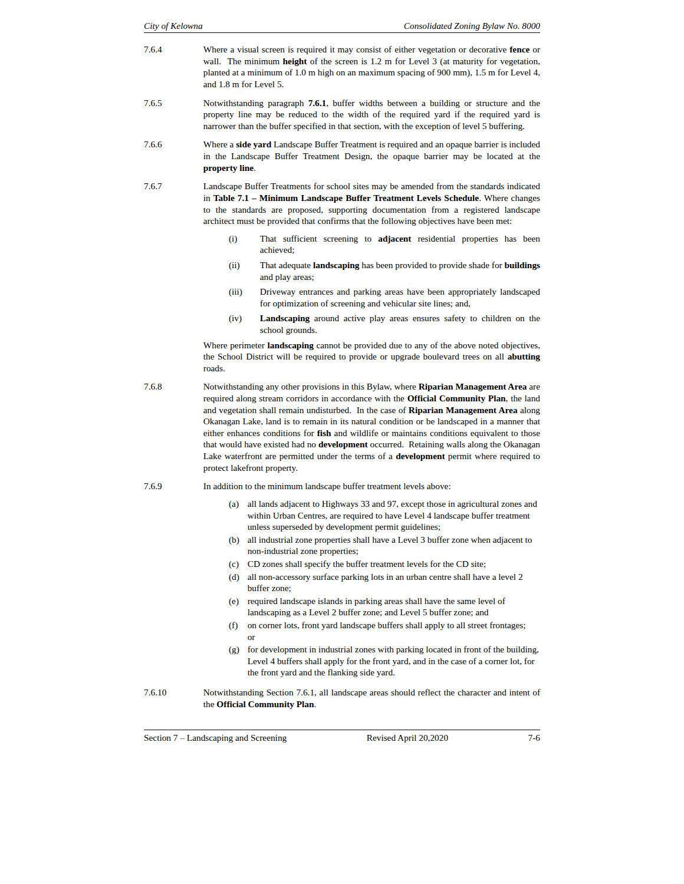City of Kelowna
Consolidated Zoning Bylaw No. 8000
7.6.4
Where a visual screen is required it may consist of either vegetation or decorative fence or wall. The minimum height of the screen is 1.2 m for Level 3 (at maturity for vegetation, planted at a minimum of 1.0 m high on an maximum spacing of 900 mm), 1.5 m for Level 4, and 1.8 m for Level 5.
7.6.5
Notwithstanding paragraph 7.6.1, buffer widths between a building or structure and the property line may be reduced to the width of the required yard if the required yard is narrower than the buffer specified in that section, with the exception of level 5 buffering.
7.6.6
Where a side yard Landscape Buffer Treatment is required and an opaque barrier is included in the Landscape Buffer Treatment Design, the opaque barrier may be located at the property line.
7.6.7
Landscape Buffer Treatments for school sites may be amended from the standards indicated in Table 7.1 – Minimum Landscape Buffer Treatment Levels Schedule. Where changes to the standards are proposed, supporting documentation from a registered landscape architect must be provided that confirms that the following objectives have been met:
(i) That sufficient screening to adjacent residential properties has been achieved;
(ii) That adequate landscaping has been provided to provide shade for buildings and play areas;
(iii) Driveway entrances and parking areas have been appropriately landscaped for optimization of screening and vehicular site lines; and,
(iv) Landscaping around active play areas ensures safety to children on the school grounds.
Where perimeter landscaping cannot be provided due to any of the above noted objectives, the School District will be required to provide or upgrade boulevard trees on all abutting roads.
7.6.8
Notwithstanding any other provisions in this Bylaw, where Riparian Management Area are required along stream corridors in accordance with the Official Community Plan, the land and vegetation shall remain undisturbed. In the case of Riparian Management Area along Okanagan Lake, land is to remain in its natural condition or be landscaped in a manner that either enhances conditions for fish and wildlife or maintains conditions equivalent to those that would have existed had no development occurred. Retaining walls along the Okanagan Lake waterfront are permitted under the terms of a development permit where required to protect lakefront property.
7.6.9
In addition to the minimum landscape buffer treatment levels above:
(a) all lands adjacent to Highways 33 and 97, except those in agricultural zones and within Urban Centres, are required to have Level 4 landscape buffer treatment unless superseded by development permit guidelines;
(b) all industrial zone properties shall have a Level 3 buffer zone when adjacent to non-industrial zone properties;
(c) CD zones shall specify the buffer treatment levels for the CD site;
(d) all non-accessory surface parking lots in an urban centre shall have a level 2 buffer zone;
(e) required landscape islands in parking areas shall have the same level of landscaping as a Level 2 buffer zone; and Level 5 buffer zone; and
(f) on corner lots, front yard landscape buffers shall apply to all street frontages;
or
(g) for development in industrial zones with parking located in front of the building, Level 4 buffers shall apply for the front yard, and in the case of a corner lot, for the front yard and the flanking side yard.
7.6.10
Notwithstanding Section 7.6.1, all landscape areas should reflect the character and intent of the Official Community Plan.
Section 7 – Landscaping and Screening
Revised April 20,2020
7-6